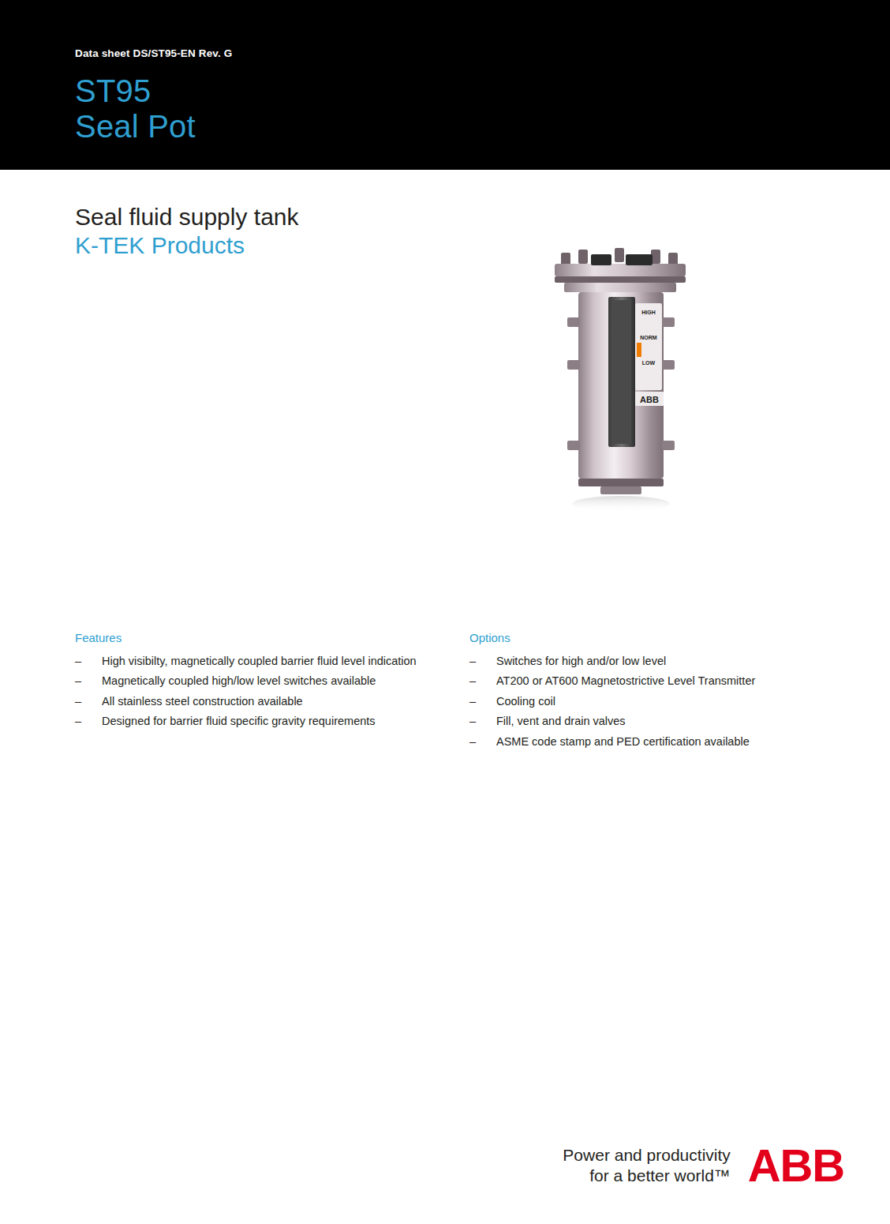Data sheet DS/ST95-EN Rev. G
ST95
Seal Pot
Seal fluid supply tankK-TEK Products
HIGH NORM LOW ABB
Features
High visibilty, magnetically coupled barrier fluid level indication
Magnetically coupled high/low level switches available
All stainless steel construction available
Designed for barrier fluid specific gravity requirements
Options
Switches for high and/or low level
AT200 or AT600 Magnetostrictive Level Transmitter
Cooling coil
Fill, vent and drain valves
ASME code stamp and PED certification available
Power and productivity for a better world™
ABB